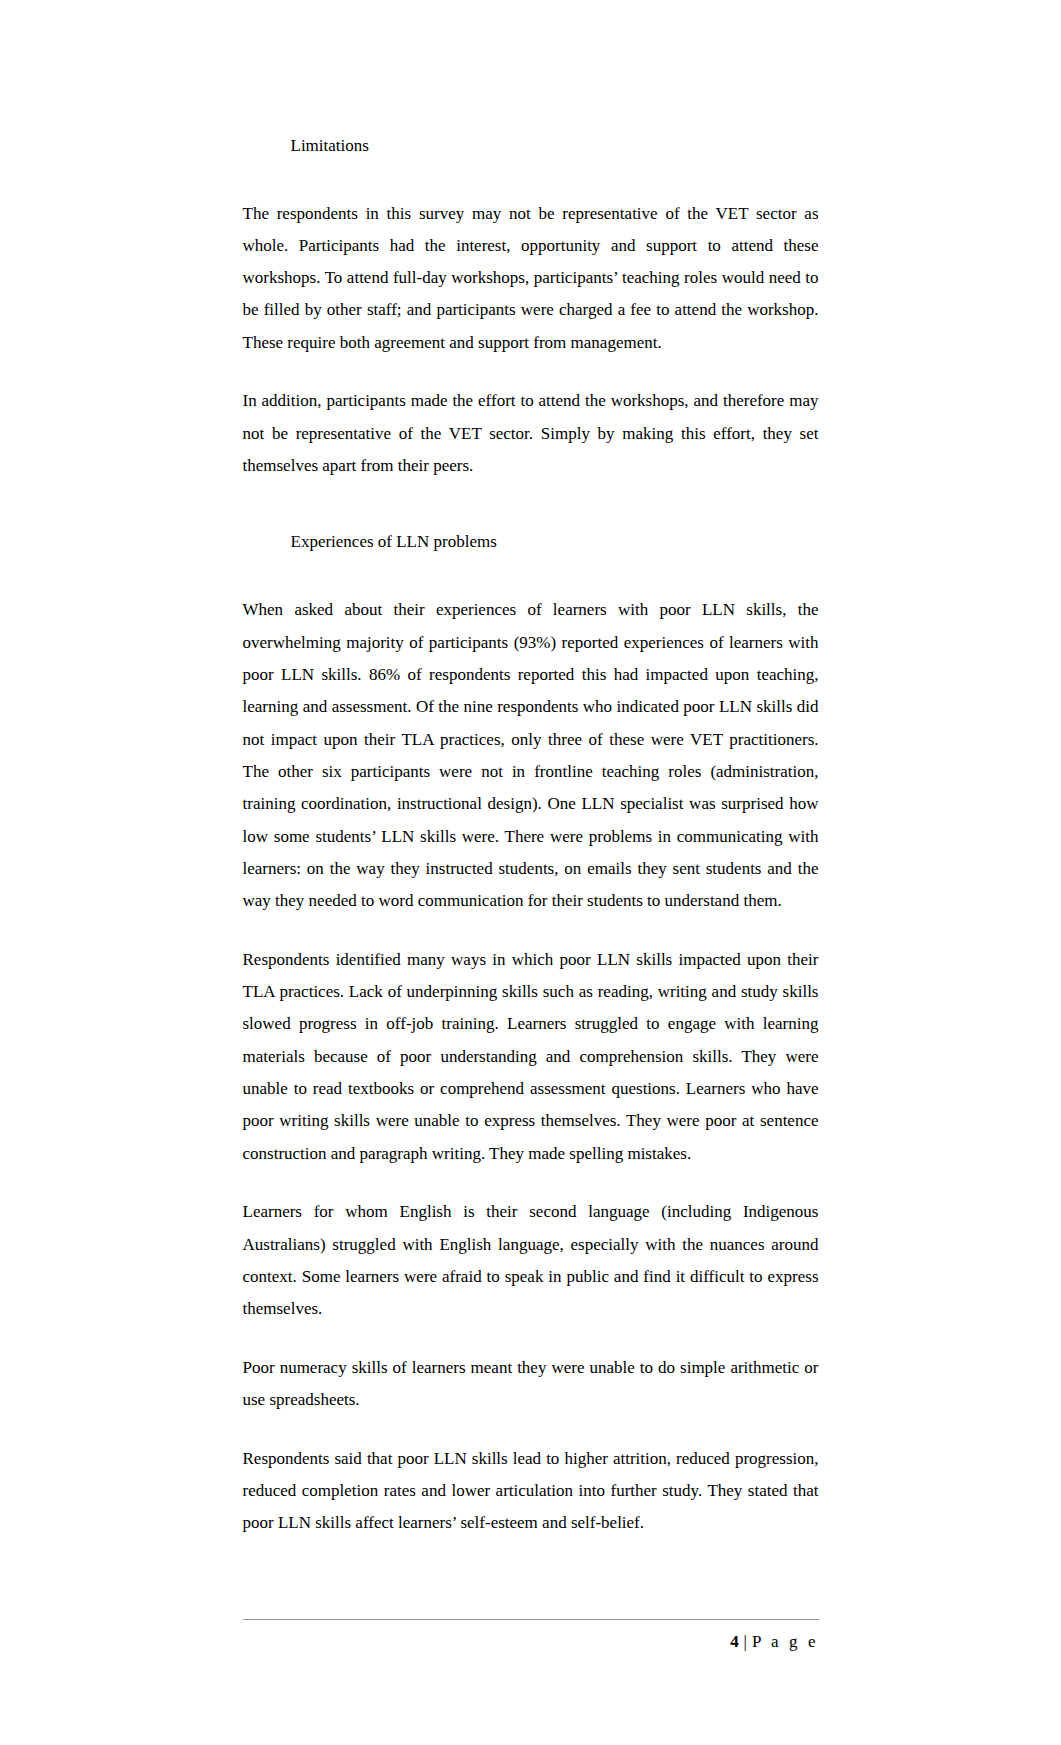Limitations
The respondents in this survey may not be representative of the VET sector as whole. Participants had the interest, opportunity and support to attend these workshops. To attend full-day workshops, participants’ teaching roles would need to be filled by other staff; and participants were charged a fee to attend the workshop. These require both agreement and support from management.
In addition, participants made the effort to attend the workshops, and therefore may not be representative of the VET sector. Simply by making this effort, they set themselves apart from their peers.
Experiences of LLN problems
When asked about their experiences of learners with poor LLN skills, the overwhelming majority of participants (93%) reported experiences of learners with poor LLN skills. 86% of respondents reported this had impacted upon teaching, learning and assessment. Of the nine respondents who indicated poor LLN skills did not impact upon their TLA practices, only three of these were VET practitioners. The other six participants were not in frontline teaching roles (administration, training coordination, instructional design). One LLN specialist was surprised how low some students’ LLN skills were. There were problems in communicating with learners: on the way they instructed students, on emails they sent students and the way they needed to word communication for their students to understand them.
Respondents identified many ways in which poor LLN skills impacted upon their TLA practices. Lack of underpinning skills such as reading, writing and study skills slowed progress in off-job training. Learners struggled to engage with learning materials because of poor understanding and comprehension skills. They were unable to read textbooks or comprehend assessment questions. Learners who have poor writing skills were unable to express themselves. They were poor at sentence construction and paragraph writing. They made spelling mistakes.
Learners for whom English is their second language (including Indigenous Australians) struggled with English language, especially with the nuances around context. Some learners were afraid to speak in public and find it difficult to express themselves.
Poor numeracy skills of learners meant they were unable to do simple arithmetic or use spreadsheets.
Respondents said that poor LLN skills lead to higher attrition, reduced progression, reduced completion rates and lower articulation into further study. They stated that poor LLN skills affect learners’ self-esteem and self-belief.
4 | P a g e